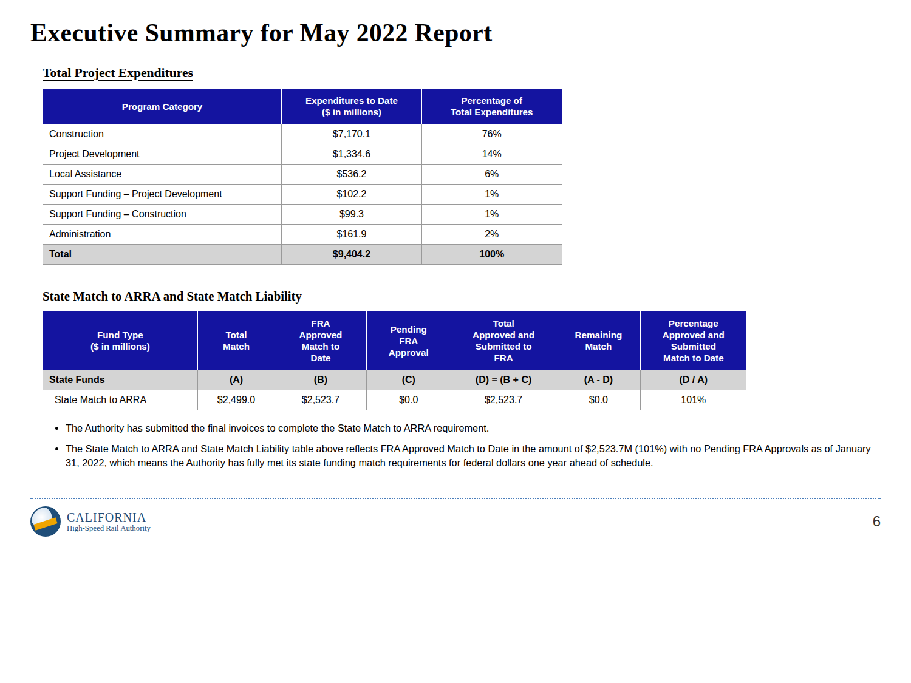Executive Summary for May 2022 Report
Total Project Expenditures
| Program Category | Expenditures to Date ($ in millions) | Percentage of Total Expenditures |
| --- | --- | --- |
| Construction | $7,170.1 | 76% |
| Project Development | $1,334.6 | 14% |
| Local Assistance | $536.2 | 6% |
| Support Funding – Project Development | $102.2 | 1% |
| Support Funding – Construction | $99.3 | 1% |
| Administration | $161.9 | 2% |
| Total | $9,404.2 | 100% |
State Match to ARRA and State Match Liability
| Fund Type ($ in millions) | Total Match | FRA Approved Match to Date | Pending FRA Approval | Total Approved and Submitted to FRA | Remaining Match | Percentage Approved and Submitted Match to Date |
| --- | --- | --- | --- | --- | --- | --- |
| State Funds | (A) | (B) | (C) | (D) = (B + C) | (A - D) | (D / A) |
| State Match to ARRA | $2,499.0 | $2,523.7 | $0.0 | $2,523.7 | $0.0 | 101% |
The Authority has submitted the final invoices to complete the State Match to ARRA requirement.
The State Match to ARRA and State Match Liability table above reflects FRA Approved Match to Date in the amount of $2,523.7M (101%) with no Pending FRA Approvals as of January 31, 2022, which means the Authority has fully met its state funding match requirements for federal dollars one year ahead of schedule.
CALIFORNIA
High-Speed Rail Authority
6